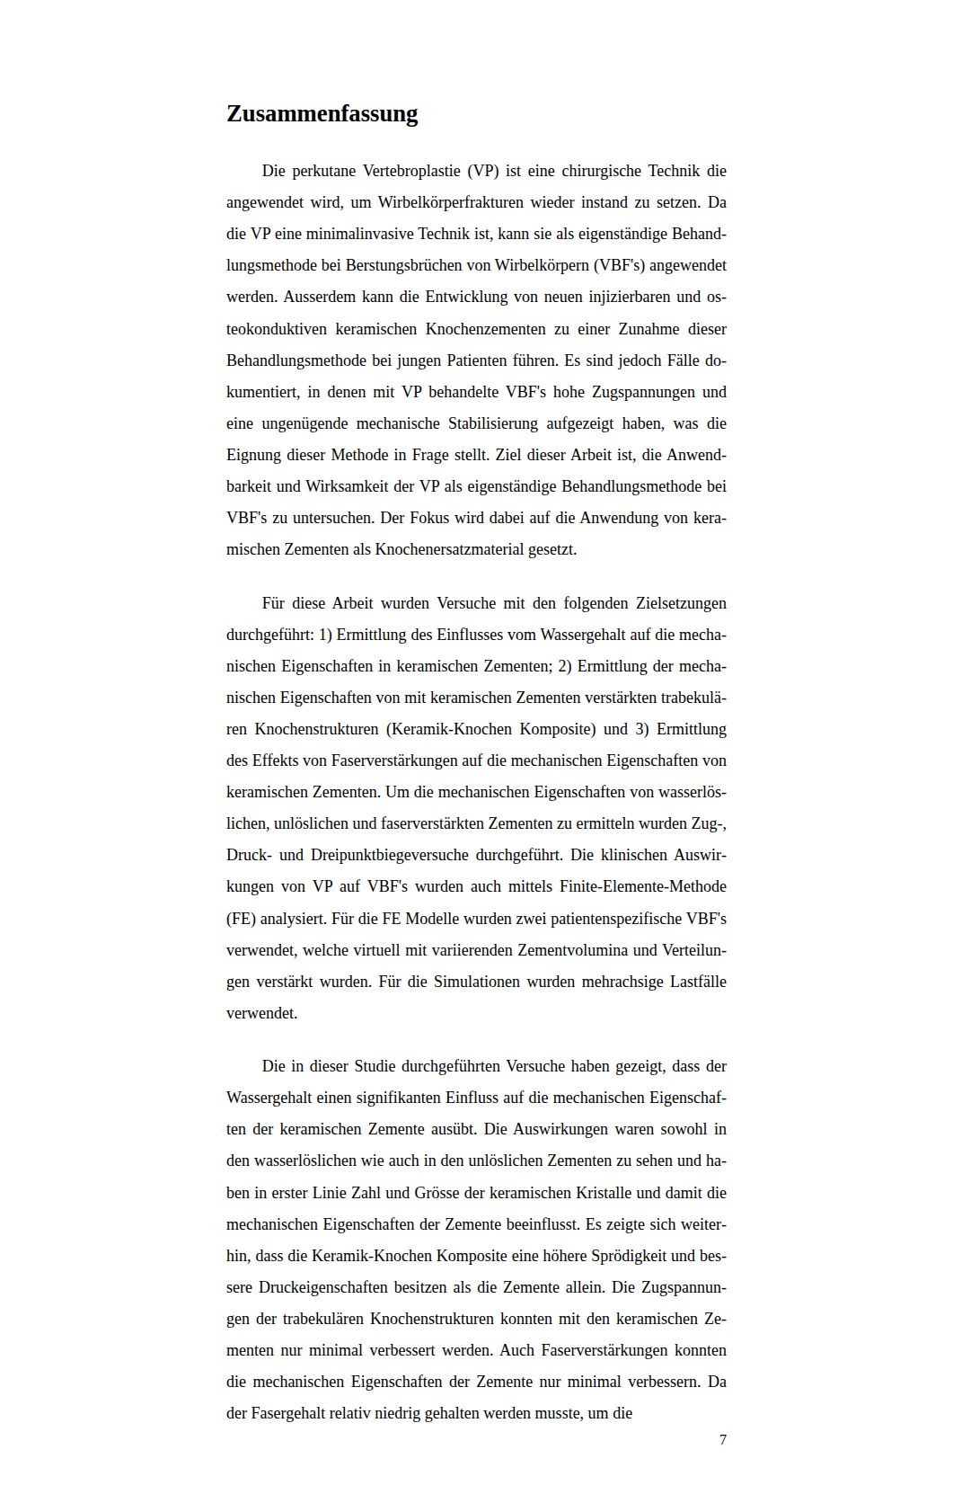Zusammenfassung
Die perkutane Vertebroplastie (VP) ist eine chirurgische Technik die angewendet wird, um Wirbelkörperfrakturen wieder instand zu setzen. Da die VP eine minimalinvasive Technik ist, kann sie als eigenständige Behandlungsmethode bei Berstungsbrüchen von Wirbelkörpern (VBF's) angewendet werden. Ausserdem kann die Entwicklung von neuen injizierbaren und osteokonduktiven keramischen Knochenzementen zu einer Zunahme dieser Behandlungsmethode bei jungen Patienten führen. Es sind jedoch Fälle dokumentiert, in denen mit VP behandelte VBF's hohe Zugspannungen und eine ungenügende mechanische Stabilisierung aufgezeigt haben, was die Eignung dieser Methode in Frage stellt. Ziel dieser Arbeit ist, die Anwendbarkeit und Wirksamkeit der VP als eigenständige Behandlungsmethode bei VBF's zu untersuchen. Der Fokus wird dabei auf die Anwendung von keramischen Zementen als Knochenersatzmaterial gesetzt.
Für diese Arbeit wurden Versuche mit den folgenden Zielsetzungen durchgeführt: 1) Ermittlung des Einflusses vom Wassergehalt auf die mechanischen Eigenschaften in keramischen Zementen; 2) Ermittlung der mechanischen Eigenschaften von mit keramischen Zementen verstärkten trabekulären Knochenstrukturen (Keramik-Knochen Komposite) und 3) Ermittlung des Effekts von Faserverstärkungen auf die mechanischen Eigenschaften von keramischen Zementen. Um die mechanischen Eigenschaften von wasserlöslichen, unlöslichen und faserverstärkten Zementen zu ermitteln wurden Zug-, Druck- und Dreipunktbiegeversuche durchgeführt. Die klinischen Auswirkungen von VP auf VBF's wurden auch mittels Finite-Elemente-Methode (FE) analysiert. Für die FE Modelle wurden zwei patientenspezifische VBF's verwendet, welche virtuell mit variierenden Zementvolumina und Verteilungen verstärkt wurden. Für die Simulationen wurden mehrachsige Lastfälle verwendet.
Die in dieser Studie durchgeführten Versuche haben gezeigt, dass der Wassergehalt einen signifikanten Einfluss auf die mechanischen Eigenschaften der keramischen Zemente ausübt. Die Auswirkungen waren sowohl in den wasserlöslichen wie auch in den unlöslichen Zementen zu sehen und haben in erster Linie Zahl und Grösse der keramischen Kristalle und damit die mechanischen Eigenschaften der Zemente beeinflusst. Es zeigte sich weiterhin, dass die Keramik-Knochen Komposite eine höhere Sprödigkeit und bessere Druckeigenschaften besitzen als die Zemente allein. Die Zugspannungen der trabekulären Knochenstrukturen konnten mit den keramischen Zementen nur minimal verbessert werden. Auch Faserverstärkungen konnten die mechanischen Eigenschaften der Zemente nur minimal verbessern. Da der Fasergehalt relativ niedrig gehalten werden musste, um die
7